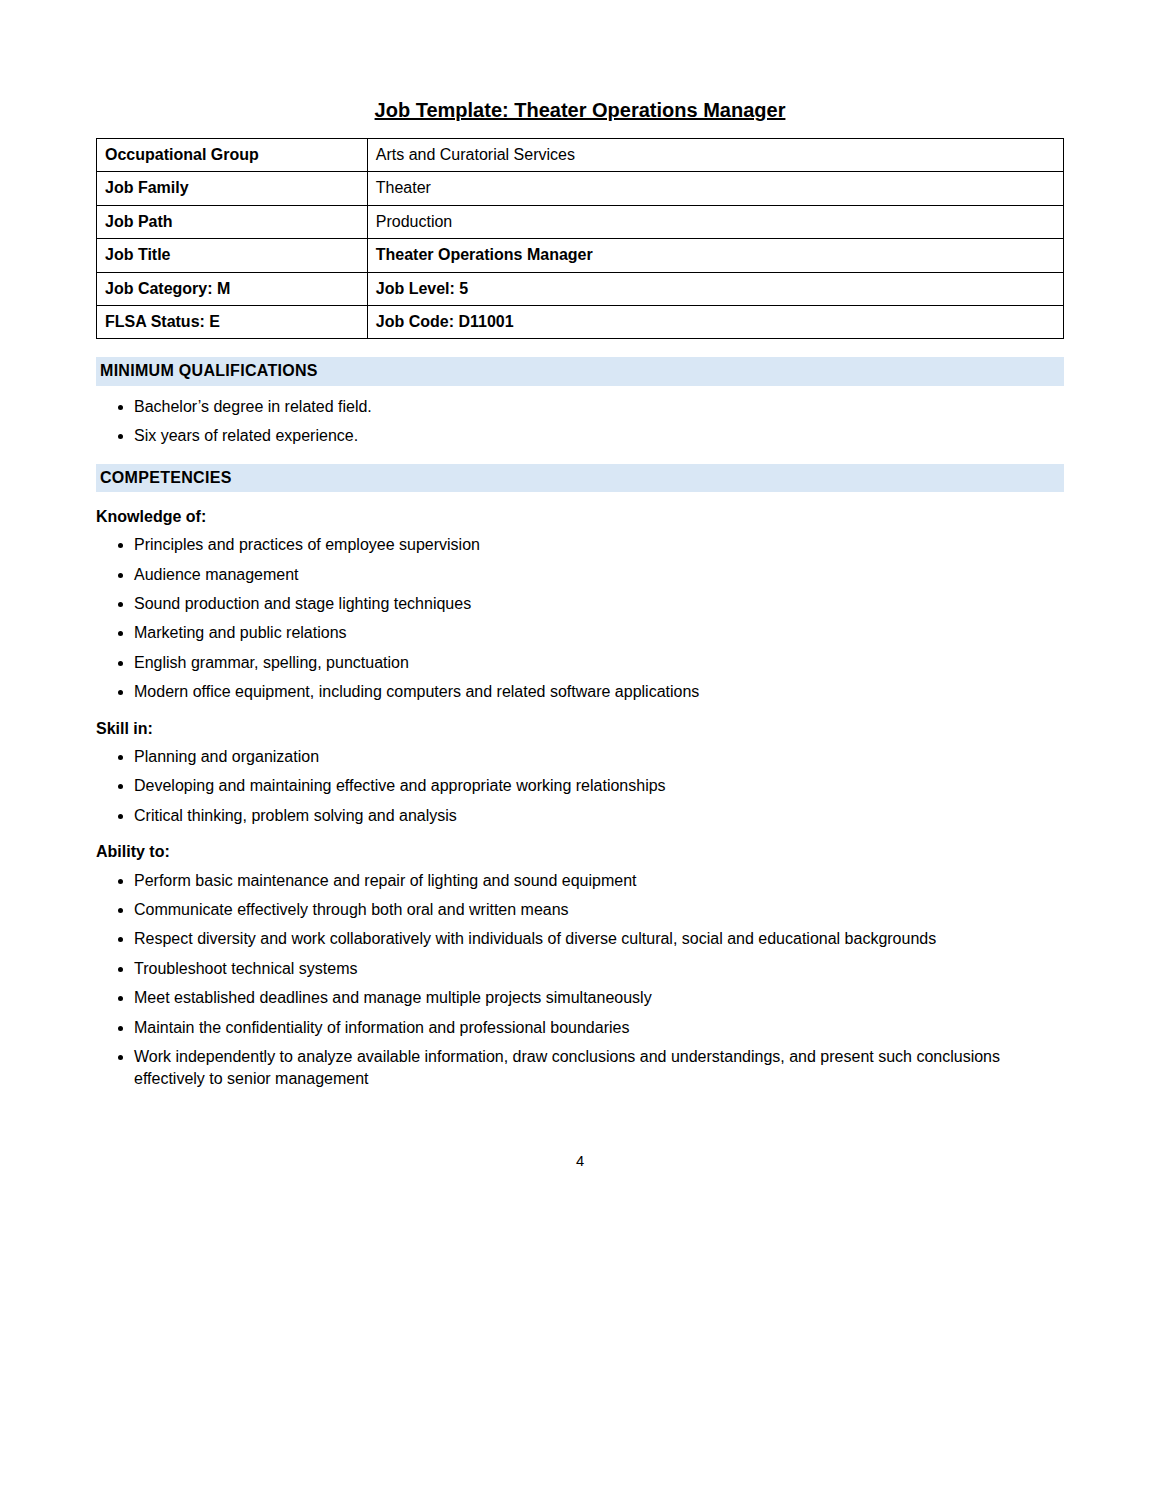Job Template: Theater Operations Manager
| Occupational Group | Arts and Curatorial Services |
| Job Family | Theater |
| Job Path | Production |
| Job Title | Theater Operations Manager |
| Job Category: M | Job Level: 5 |
| FLSA Status: E | Job Code: D11001 |
MINIMUM QUALIFICATIONS
Bachelor’s degree in related field.
Six years of related experience.
COMPETENCIES
Knowledge of:
Principles and practices of employee supervision
Audience management
Sound production and stage lighting techniques
Marketing and public relations
English grammar, spelling, punctuation
Modern office equipment, including computers and related software applications
Skill in:
Planning and organization
Developing and maintaining effective and appropriate working relationships
Critical thinking, problem solving and analysis
Ability to:
Perform basic maintenance and repair of lighting and sound equipment
Communicate effectively through both oral and written means
Respect diversity and work collaboratively with individuals of diverse cultural, social and educational backgrounds
Troubleshoot technical systems
Meet established deadlines and manage multiple projects simultaneously
Maintain the confidentiality of information and professional boundaries
Work independently to analyze available information, draw conclusions and understandings, and present such conclusions effectively to senior management
4